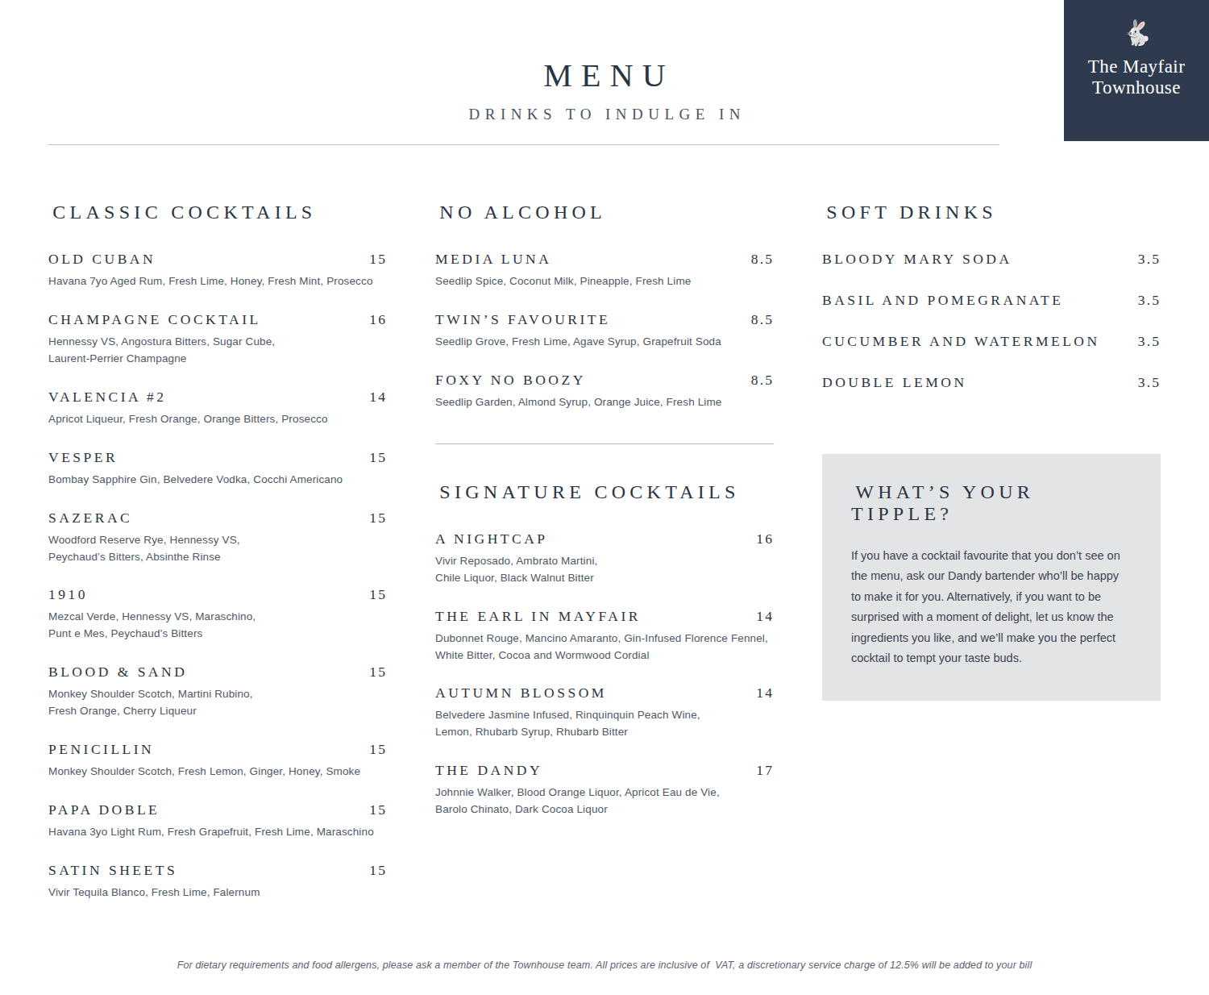🐇 The MayfairTownhouse
MENU
Drinks to indulge in
Classic Cocktails
Old Cuban 15
Havana 7yo Aged Rum, Fresh Lime, Honey, Fresh Mint, Prosecco
Champagne Cocktail 16
Hennessy VS, Angostura Bitters, Sugar Cube,
Laurent-Perrier Champagne
Valencia #2 14
Apricot Liqueur, Fresh Orange, Orange Bitters, Prosecco
Vesper 15
Bombay Sapphire Gin, Belvedere Vodka, Cocchi Americano
Sazerac 15
Woodford Reserve Rye, Hennessy VS,
Peychaud’s Bitters, Absinthe Rinse
1910 15
Mezcal Verde, Hennessy VS, Maraschino,
Punt e Mes, Peychaud’s Bitters
Blood & Sand 15
Monkey Shoulder Scotch, Martini Rubino,
Fresh Orange, Cherry Liqueur
Penicillin 15
Monkey Shoulder Scotch, Fresh Lemon, Ginger, Honey, Smoke
Papa Doble 15
Havana 3yo Light Rum, Fresh Grapefruit, Fresh Lime, Maraschino
Satin Sheets 15
Vivir Tequila Blanco, Fresh Lime, Falernum
No Alcohol
Media Luna 8.5
Seedlip Spice, Coconut Milk, Pineapple, Fresh Lime
Twin’s Favourite 8.5
Seedlip Grove, Fresh Lime, Agave Syrup, Grapefruit Soda
Foxy No Boozy 8.5
Seedlip Garden, Almond Syrup, Orange Juice, Fresh Lime
Signature Cocktails
A Nightcap 16
Vivir Reposado, Ambrato Martini,
Chile Liquor, Black Walnut Bitter
The Earl in Mayfair 14
Dubonnet Rouge, Mancino Amaranto, Gin-Infused Florence Fennel, White Bitter, Cocoa and Wormwood Cordial
Autumn Blossom 14
Belvedere Jasmine Infused, Rinquinquin Peach Wine,
Lemon, Rhubarb Syrup, Rhubarb Bitter
The Dandy 17
Johnnie Walker, Blood Orange Liquor, Apricot Eau de Vie,
Barolo Chinato, Dark Cocoa Liquor
Soft Drinks
Bloody Mary Soda 3.5
Basil and Pomegranate 3.5
Cucumber and Watermelon 3.5
Double Lemon 3.5
What’s Your Tipple?
If you have a cocktail favourite that you don’t see on the menu, ask our Dandy bartender who’ll be happy to make it for you. Alternatively, if you want to be surprised with a moment of delight, let us know the ingredients you like, and we’ll make you the perfect cocktail to tempt your taste buds.
For dietary requirements and food allergens, please ask a member of the Townhouse team. All prices are inclusive of VAT, a discretionary service charge of 12.5% will be added to your bill